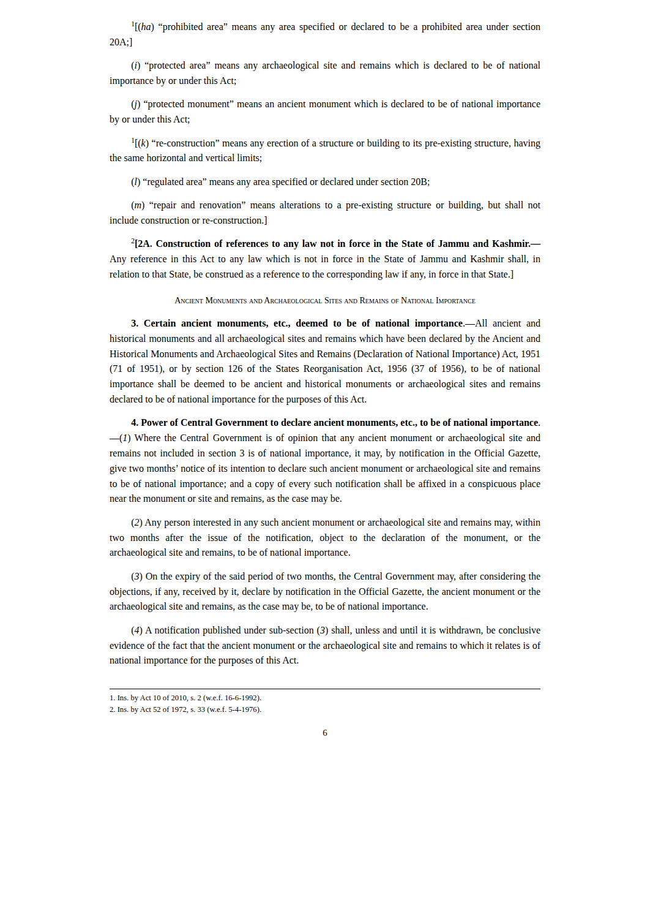1[(ha) “prohibited area” means any area specified or declared to be a prohibited area under section 20A;]
(i) “protected area” means any archaeological site and remains which is declared to be of national importance by or under this Act;
(j) “protected monument” means an ancient monument which is declared to be of national importance by or under this Act;
1[(k) “re-construction” means any erection of a structure or building to its pre-existing structure, having the same horizontal and vertical limits;
(l) “regulated area” means any area specified or declared under section 20B;
(m) “repair and renovation” means alterations to a pre-existing structure or building, but shall not include construction or re-construction.]
2[2A. Construction of references to any law not in force in the State of Jammu and Kashmir.—Any reference in this Act to any law which is not in force in the State of Jammu and Kashmir shall, in relation to that State, be construed as a reference to the corresponding law if any, in force in that State.]
Ancient Monuments and Archaeological Sites and Remains of National Importance
3. Certain ancient monuments, etc., deemed to be of national importance.—All ancient and historical monuments and all archaeological sites and remains which have been declared by the Ancient and Historical Monuments and Archaeological Sites and Remains (Declaration of National Importance) Act, 1951 (71 of 1951), or by section 126 of the States Reorganisation Act, 1956 (37 of 1956), to be of national importance shall be deemed to be ancient and historical monuments or archaeological sites and remains declared to be of national importance for the purposes of this Act.
4. Power of Central Government to declare ancient monuments, etc., to be of national importance.—(1) Where the Central Government is of opinion that any ancient monument or archaeological site and remains not included in section 3 is of national importance, it may, by notification in the Official Gazette, give two months’ notice of its intention to declare such ancient monument or archaeological site and remains to be of national importance; and a copy of every such notification shall be affixed in a conspicuous place near the monument or site and remains, as the case may be.
(2) Any person interested in any such ancient monument or archaeological site and remains may, within two months after the issue of the notification, object to the declaration of the monument, or the archaeological site and remains, to be of national importance.
(3) On the expiry of the said period of two months, the Central Government may, after considering the objections, if any, received by it, declare by notification in the Official Gazette, the ancient monument or the archaeological site and remains, as the case may be, to be of national importance.
(4) A notification published under sub-section (3) shall, unless and until it is withdrawn, be conclusive evidence of the fact that the ancient monument or the archaeological site and remains to which it relates is of national importance for the purposes of this Act.
1. Ins. by Act 10 of 2010, s. 2 (w.e.f. 16-6-1992).
2. Ins. by Act 52 of 1972, s. 33 (w.e.f. 5-4-1976).
6